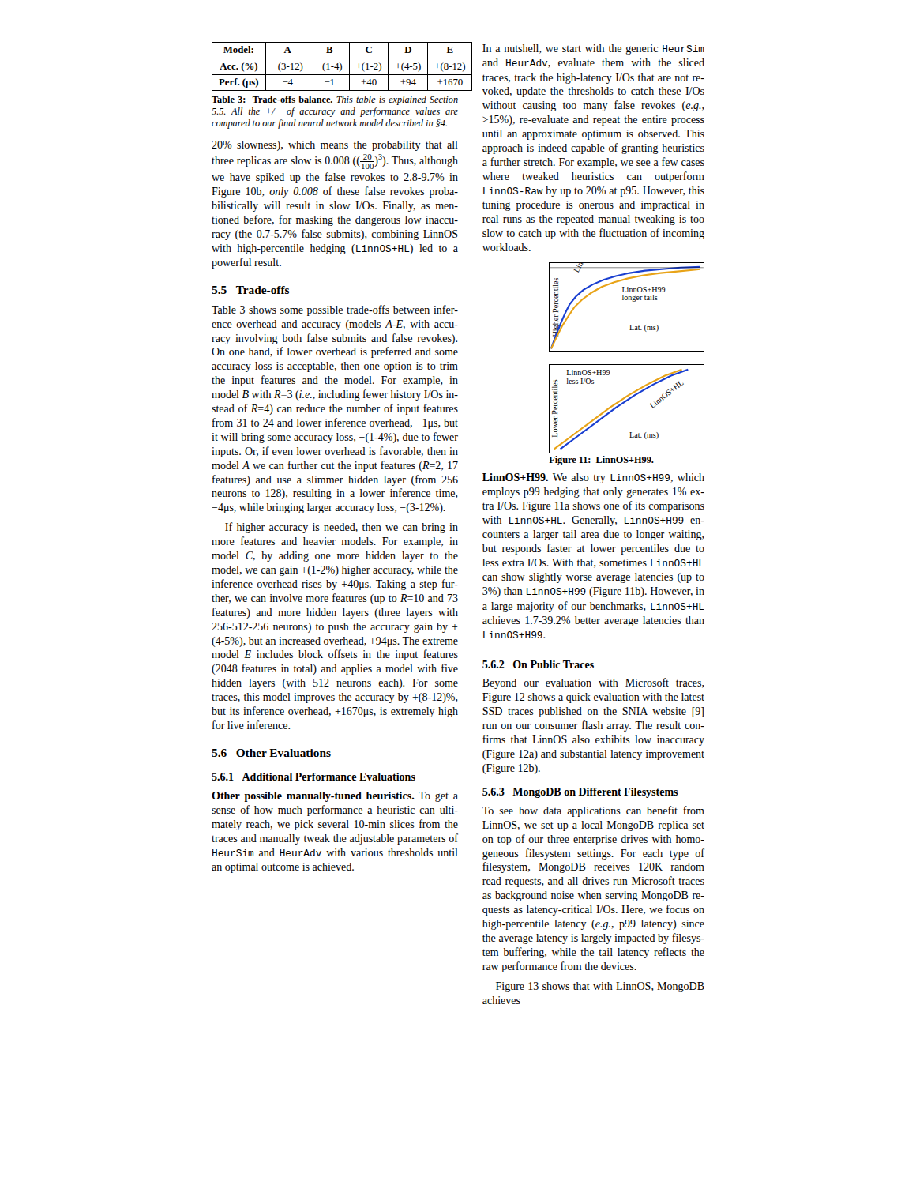| Model: | A | B | C | D | E |
| --- | --- | --- | --- | --- | --- |
| Acc. (%) | −(3-12) | −(1-4) | +(1-2) | +(4-5) | +(8-12) |
| Perf. (μs) | −4 | −1 | +40 | +94 | +1670 |
Table 3: Trade-offs balance. This table is explained Section 5.5. All the +/− of accuracy and performance values are compared to our final neural network model described in §4.
20% slowness), which means the probability that all three replicas are slow is 0.008 ((20100)3). Thus, although we have spiked up the false revokes to 2.8-9.7% in Figure 10b, only 0.008 of these false revokes probabilistically will result in slow I/Os. Finally, as mentioned before, for masking the dangerous low inaccuracy (the 0.7-5.7% false submits), combining LinnOS with high-percentile hedging (LinnOS+HL) led to a powerful result.
5.5 Trade-offs
Table 3 shows some possible trade-offs between inference overhead and accuracy (models A-E, with accuracy involving both false submits and false revokes). On one hand, if lower overhead is preferred and some accuracy loss is acceptable, then one option is to trim the input features and the model. For example, in model B with R=3 (i.e., including fewer history I/Os instead of R=4) can reduce the number of input features from 31 to 24 and lower inference overhead, −1μs, but it will bring some accuracy loss, −(1-4%), due to fewer inputs. Or, if even lower overhead is favorable, then in model A we can further cut the input features (R=2, 17 features) and use a slimmer hidden layer (from 256 neurons to 128), resulting in a lower inference time,−4μs, while bringing larger accuracy loss, −(3-12%).
If higher accuracy is needed, then we can bring in more features and heavier models. For example, in model C, by adding one more hidden layer to the model, we can gain +(1-2%) higher accuracy, while the inference overhead rises by +40μs. Taking a step further, we can involve more features (up to R=10 and 73 features) and more hidden layers (three layers with 256-512-256 neurons) to push the accuracy gain by +(4-5%), but an increased overhead, +94μs. The extreme model E includes block offsets in the input features (2048 features in total) and applies a model with five hidden layers (with 512 neurons each). For some traces, this model improves the accuracy by +(8-12)%, but its inference overhead, +1670μs, is extremely high for live inference.
5.6 Other Evaluations
5.6.1 Additional Performance Evaluations
Other possible manually-tuned heuristics. To get a sense of how much performance a heuristic can ultimately reach, we pick several 10-min slices from the traces and manually tweak the adjustable parameters of HeurSim and HeurAdv with various thresholds until an optimal outcome is achieved.
In a nutshell, we start with the generic HeurSim and HeurAdv, evaluate them with the sliced traces, track the high-latency I/Os that are not revoked, update the thresholds to catch these I/Os without causing too many false revokes (e.g., >15%), re-evaluate and repeat the entire process until an approximate optimum is observed. This approach is indeed capable of granting heuristics a further stretch. For example, we see a few cases where tweaked heuristics can outperform LinnOS-Raw by up to 20% at p95. However, this tuning procedure is onerous and impractical in real runs as the repeated manual tweaking is too slow to catch up with the fluctuation of incoming workloads.
Higher Percentiles
p99
p95
p90
0
2
4
6
8
LinnOS+HL
LinnOS+H99
longer tails
Lat. (ms)
Lower Percentiles
p60
p50
p40
0.4
0.6
0.8
LinnOS+H99
less I/Os
LinnOS+HL
Lat. (ms)
Figure 11: LinnOS+H99.
LinnOS+H99. We also try LinnOS+H99, which employs p99 hedging that only generates 1% extra I/Os. Figure 11a shows one of its comparisons with LinnOS+HL. Generally, LinnOS+H99 encounters a larger tail area due to longer waiting, but responds faster at lower percentiles due to less extra I/Os. With that, sometimes LinnOS+HL can show slightly worse average latencies (up to 3%) than LinnOS+H99 (Figure 11b). However, in a large majority of our benchmarks, LinnOS+HL achieves 1.7-39.2% better average latencies than LinnOS+H99.
5.6.2 On Public Traces
Beyond our evaluation with Microsoft traces, Figure 12 shows a quick evaluation with the latest SSD traces published on the SNIA website [9] run on our consumer flash array. The result confirms that LinnOS also exhibits low inaccuracy (Figure 12a) and substantial latency improvement (Figure 12b).
5.6.3 MongoDB on Different Filesystems
To see how data applications can benefit from LinnOS, we set up a local MongoDB replica set on top of our three enterprise drives with homogeneous filesystem settings. For each type of filesystem, MongoDB receives 120K random read requests, and all drives run Microsoft traces as background noise when serving MongoDB requests as latency-critical I/Os. Here, we focus on high-percentile latency (e.g., p99 latency) since the average latency is largely impacted by filesystem buffering, while the tail latency reflects the raw performance from the devices.
Figure 13 shows that with LinnOS, MongoDB achieves